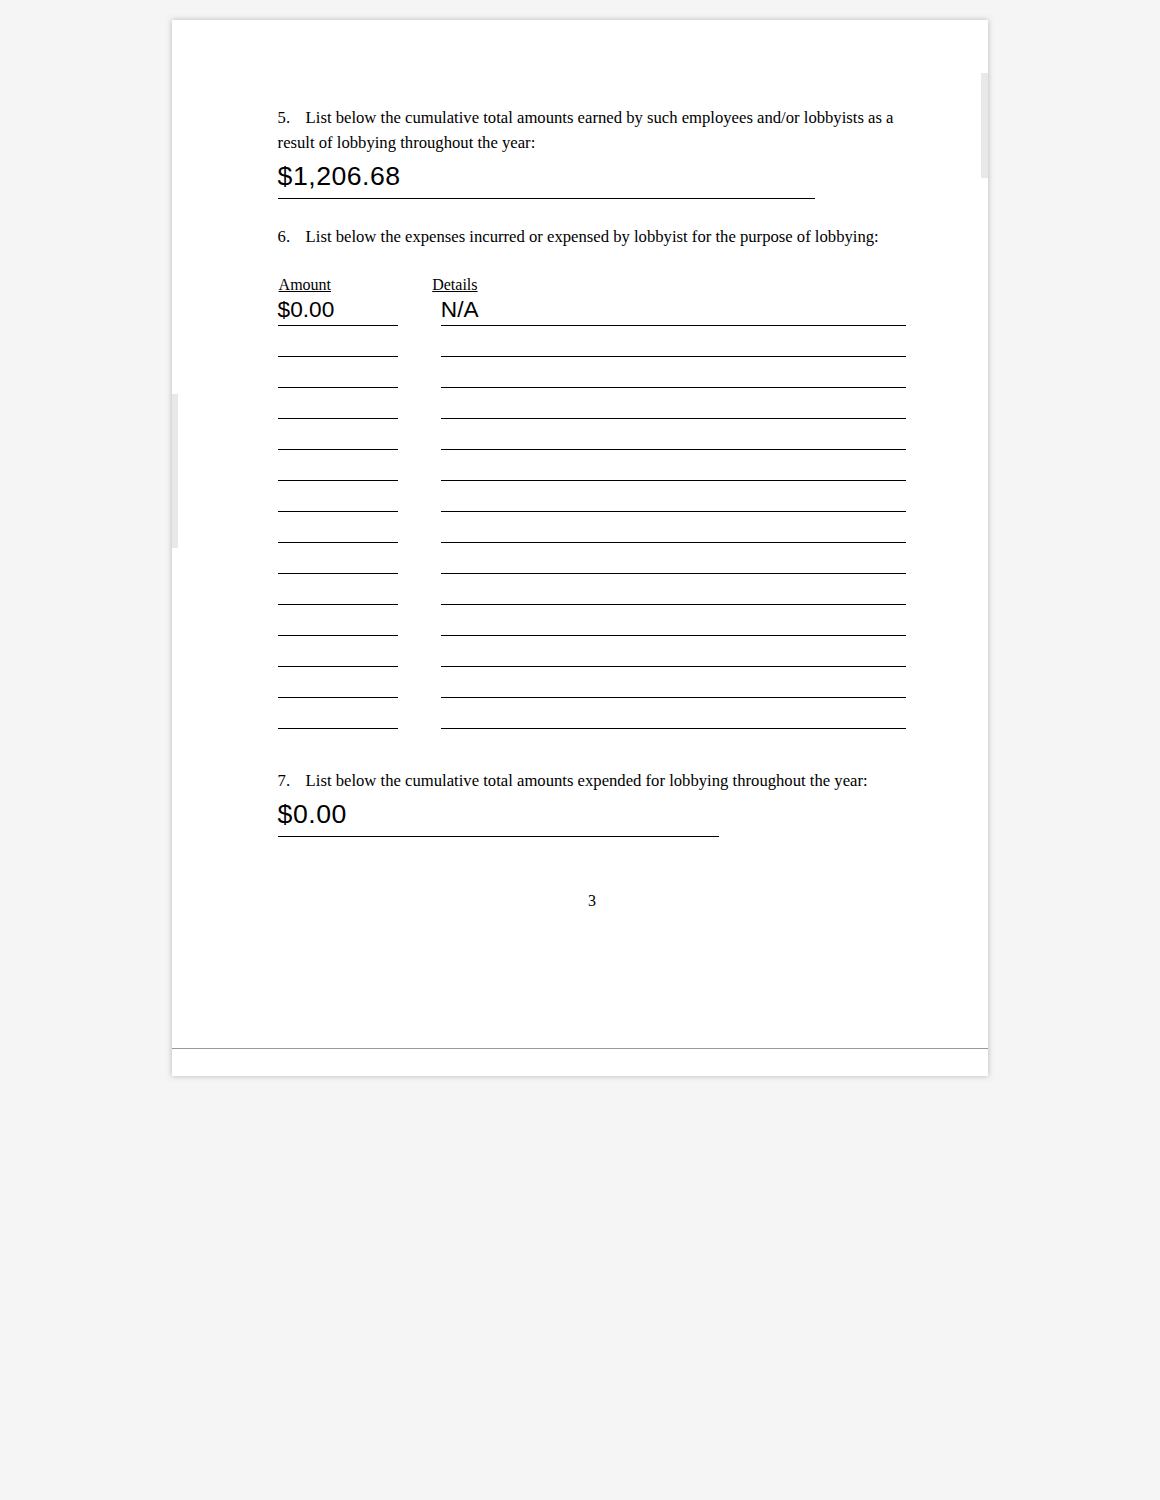5. List below the cumulative total amounts earned by such employees and/or lobbyists as a result of lobbying throughout the year:
$1,206.68
6. List below the expenses incurred or expensed by lobbyist for the purpose of lobbying:
| Amount | Details |
| --- | --- |
| $0.00 | N/A |
7. List below the cumulative total amounts expended for lobbying throughout the year:
$0.00
3